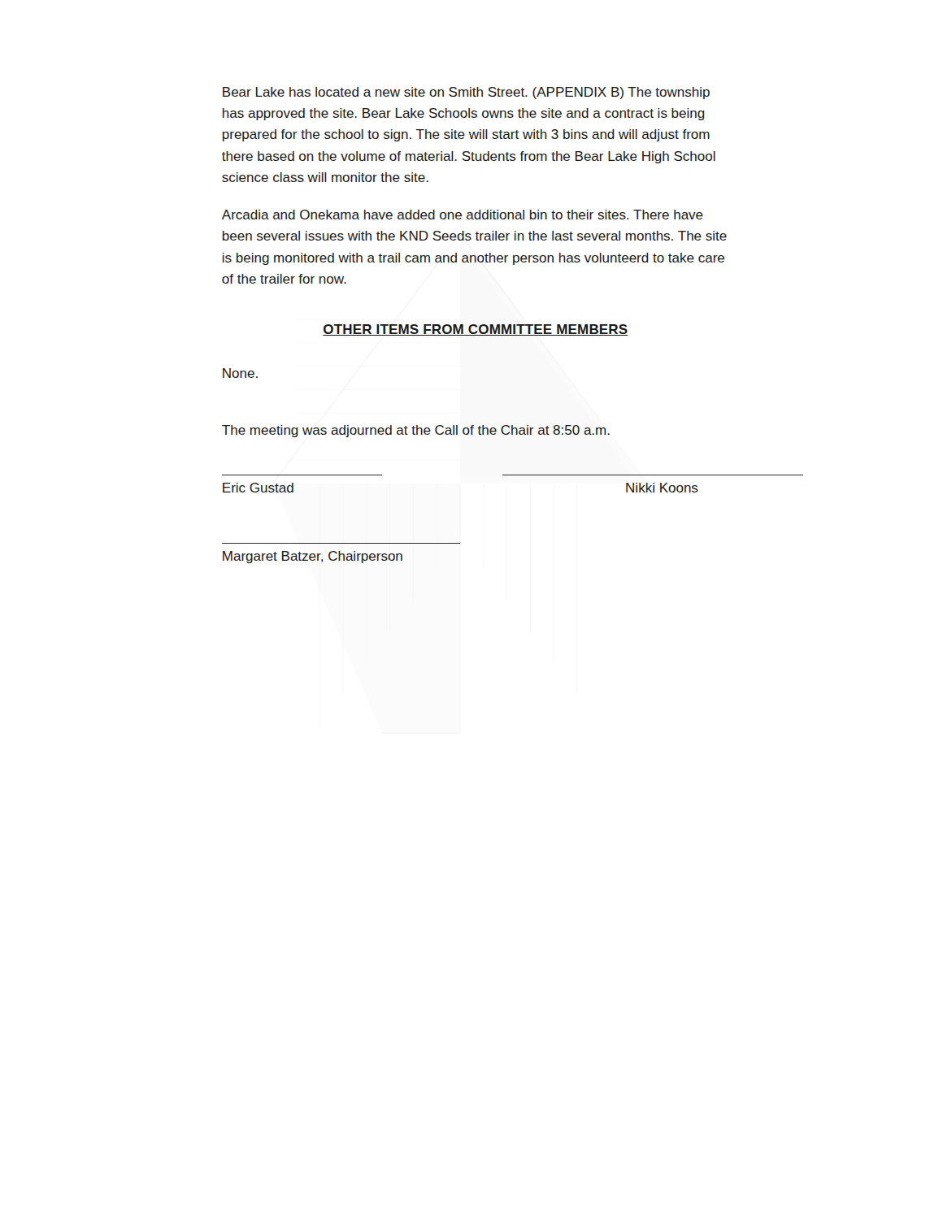Bear Lake has located a new site on Smith Street. (APPENDIX B) The township has approved the site. Bear Lake Schools owns the site and a contract is being prepared for the school to sign. The site will start with 3 bins and will adjust from there based on the volume of material. Students from the Bear Lake High School science class will monitor the site.
Arcadia and Onekama have added one additional bin to their sites. There have been several issues with the KND Seeds trailer in the last several months. The site is being monitored with a trail cam and another person has volunteerd to take care of the trailer for now.
Other Items from Committee Members
None.
The meeting was adjourned at the Call of the Chair at 8:50 a.m.
| Eric Gustad | | Nikki Koons |
| Margaret Batzer, Chairperson | | |